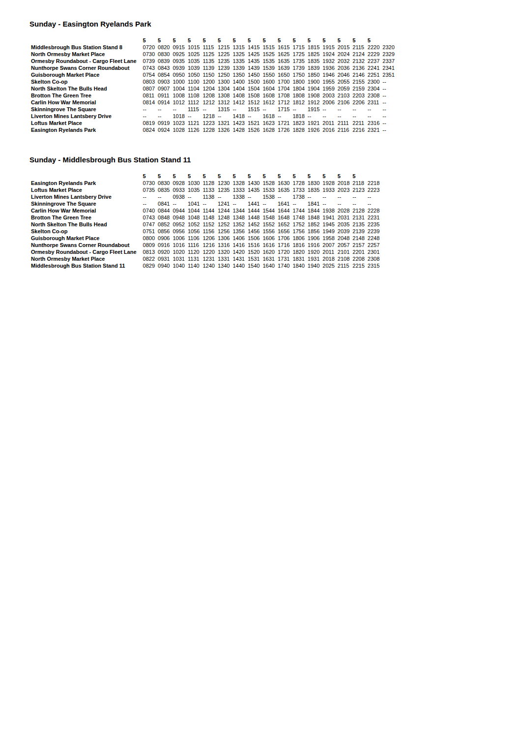Sunday - Easington Ryelands Park
| | 5 | 5 | 5 | 5 | 5 | 5 | 5 | 5 | 5 | 5 | 5 | 5 | 5 | 5 | 5 | 5 |
| --- | --- | --- | --- | --- | --- | --- | --- | --- | --- | --- | --- | --- | --- | --- | --- | --- |
| Middlesbrough Bus Station Stand 8 | 0720 | 0820 | 0915 | 1015 | 1115 | 1215 | 1315 | 1415 | 1515 | 1615 | 1715 | 1815 | 1915 | 2015 | 2115 | 2220 | 2320 |
| North Ormesby Market Place | 0730 | 0830 | 0925 | 1025 | 1125 | 1225 | 1325 | 1425 | 1525 | 1625 | 1725 | 1825 | 1924 | 2024 | 2124 | 2229 | 2329 |
| Ormesby Roundabout - Cargo Fleet Lane | 0739 | 0839 | 0935 | 1035 | 1135 | 1235 | 1335 | 1435 | 1535 | 1635 | 1735 | 1835 | 1932 | 2032 | 2132 | 2237 | 2337 |
| Nunthorpe Swans Corner Roundabout | 0743 | 0843 | 0939 | 1039 | 1139 | 1239 | 1339 | 1439 | 1539 | 1639 | 1739 | 1839 | 1936 | 2036 | 2136 | 2241 | 2341 |
| Guisborough Market Place | 0754 | 0854 | 0950 | 1050 | 1150 | 1250 | 1350 | 1450 | 1550 | 1650 | 1750 | 1850 | 1946 | 2046 | 2146 | 2251 | 2351 |
| Skelton Co-op | 0803 | 0903 | 1000 | 1100 | 1200 | 1300 | 1400 | 1500 | 1600 | 1700 | 1800 | 1900 | 1955 | 2055 | 2155 | 2300 | -- |
| North Skelton The Bulls Head | 0807 | 0907 | 1004 | 1104 | 1204 | 1304 | 1404 | 1504 | 1604 | 1704 | 1804 | 1904 | 1959 | 2059 | 2159 | 2304 | -- |
| Brotton The Green Tree | 0811 | 0911 | 1008 | 1108 | 1208 | 1308 | 1408 | 1508 | 1608 | 1708 | 1808 | 1908 | 2003 | 2103 | 2203 | 2308 | -- |
| Carlin How War Memorial | 0814 | 0914 | 1012 | 1112 | 1212 | 1312 | 1412 | 1512 | 1612 | 1712 | 1812 | 1912 | 2006 | 2106 | 2206 | 2311 | -- |
| Skinningrove The Square | -- | -- | -- | 1115 | -- | 1315 | -- | 1515 | -- | 1715 | -- | 1915 | -- | -- | -- | -- | -- |
| Liverton Mines Lantsbery Drive | -- | -- | 1018 | -- | 1218 | -- | 1418 | -- | 1618 | -- | 1818 | -- | -- | -- | -- | -- | -- |
| Loftus Market Place | 0819 | 0919 | 1023 | 1121 | 1223 | 1321 | 1423 | 1521 | 1623 | 1721 | 1823 | 1921 | 2011 | 2111 | 2211 | 2316 | -- |
| Easington Ryelands Park | 0824 | 0924 | 1028 | 1126 | 1228 | 1326 | 1428 | 1526 | 1628 | 1726 | 1828 | 1926 | 2016 | 2116 | 2216 | 2321 | -- |
Sunday - Middlesbrough Bus Station Stand 11
| | 5 | 5 | 5 | 5 | 5 | 5 | 5 | 5 | 5 | 5 | 5 | 5 | 5 | 5 | 5 |
| --- | --- | --- | --- | --- | --- | --- | --- | --- | --- | --- | --- | --- | --- | --- | --- |
| Easington Ryelands Park | 0730 | 0830 | 0928 | 1030 | 1128 | 1230 | 1328 | 1430 | 1528 | 1630 | 1728 | 1830 | 1928 | 2018 | 2118 | 2218 |
| Loftus Market Place | 0735 | 0835 | 0933 | 1035 | 1133 | 1235 | 1333 | 1435 | 1533 | 1635 | 1733 | 1835 | 1933 | 2023 | 2123 | 2223 |
| Liverton Mines Lantsbery Drive | -- | -- | 0938 | -- | 1138 | -- | 1338 | -- | 1538 | -- | 1738 | -- | -- | -- | -- | -- |
| Skinningrove The Square | -- | 0841 | -- | 1041 | -- | 1241 | -- | 1441 | -- | 1641 | -- | 1841 | -- | -- | -- | -- |
| Carlin How War Memorial | 0740 | 0844 | 0944 | 1044 | 1144 | 1244 | 1344 | 1444 | 1544 | 1644 | 1744 | 1844 | 1938 | 2028 | 2128 | 2228 |
| Brotton The Green Tree | 0743 | 0848 | 0948 | 1048 | 1148 | 1248 | 1348 | 1448 | 1548 | 1648 | 1748 | 1848 | 1941 | 2031 | 2131 | 2231 |
| North Skelton The Bulls Head | 0747 | 0852 | 0952 | 1052 | 1152 | 1252 | 1352 | 1452 | 1552 | 1652 | 1752 | 1852 | 1945 | 2035 | 2135 | 2235 |
| Skelton Co-op | 0751 | 0856 | 0956 | 1056 | 1156 | 1256 | 1356 | 1456 | 1556 | 1656 | 1756 | 1856 | 1949 | 2039 | 2139 | 2239 |
| Guisborough Market Place | 0800 | 0906 | 1006 | 1106 | 1206 | 1306 | 1406 | 1506 | 1606 | 1706 | 1806 | 1906 | 1958 | 2048 | 2148 | 2248 |
| Nunthorpe Swans Corner Roundabout | 0809 | 0916 | 1016 | 1116 | 1216 | 1316 | 1416 | 1516 | 1616 | 1716 | 1816 | 1916 | 2007 | 2057 | 2157 | 2257 |
| Ormesby Roundabout - Cargo Fleet Lane | 0813 | 0920 | 1020 | 1120 | 1220 | 1320 | 1420 | 1520 | 1620 | 1720 | 1820 | 1920 | 2011 | 2101 | 2201 | 2301 |
| North Ormesby Market Place | 0822 | 0931 | 1031 | 1131 | 1231 | 1331 | 1431 | 1531 | 1631 | 1731 | 1831 | 1931 | 2018 | 2108 | 2208 | 2308 |
| Middlesbrough Bus Station Stand 11 | 0829 | 0940 | 1040 | 1140 | 1240 | 1340 | 1440 | 1540 | 1640 | 1740 | 1840 | 1940 | 2025 | 2115 | 2215 | 2315 |